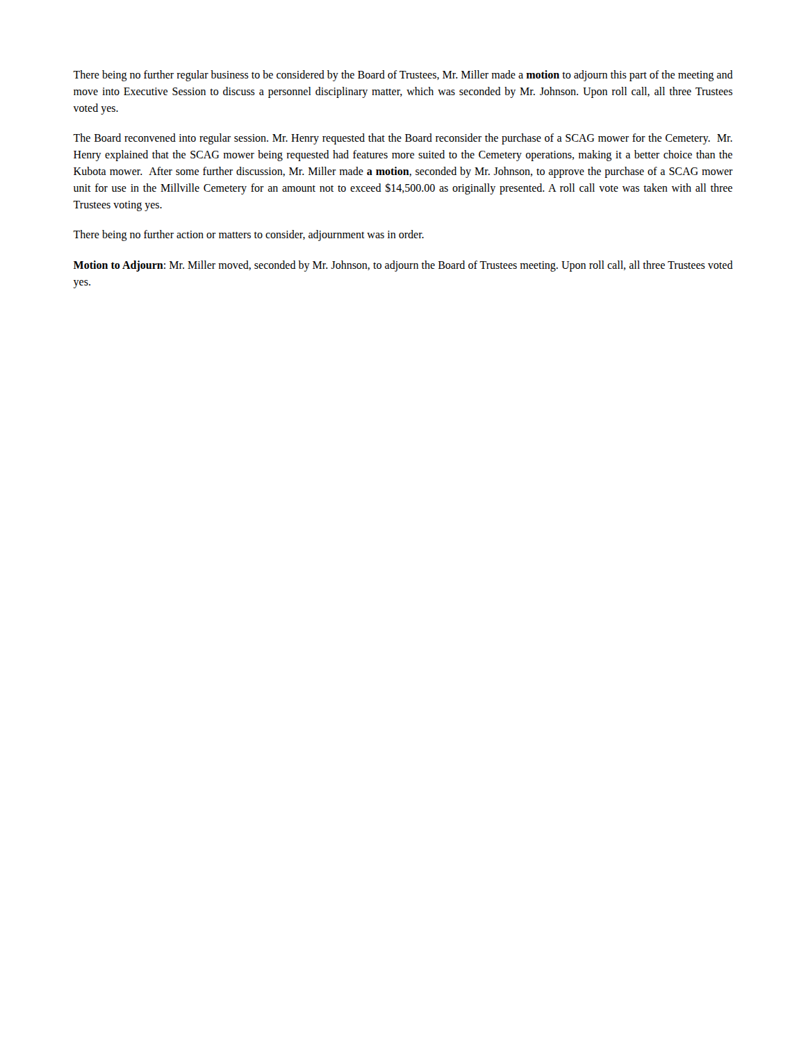There being no further regular business to be considered by the Board of Trustees, Mr. Miller made a motion to adjourn this part of the meeting and move into Executive Session to discuss a personnel disciplinary matter, which was seconded by Mr. Johnson. Upon roll call, all three Trustees voted yes.
The Board reconvened into regular session. Mr. Henry requested that the Board reconsider the purchase of a SCAG mower for the Cemetery. Mr. Henry explained that the SCAG mower being requested had features more suited to the Cemetery operations, making it a better choice than the Kubota mower. After some further discussion, Mr. Miller made a motion, seconded by Mr. Johnson, to approve the purchase of a SCAG mower unit for use in the Millville Cemetery for an amount not to exceed $14,500.00 as originally presented. A roll call vote was taken with all three Trustees voting yes.
There being no further action or matters to consider, adjournment was in order.
Motion to Adjourn: Mr. Miller moved, seconded by Mr. Johnson, to adjourn the Board of Trustees meeting. Upon roll call, all three Trustees voted yes.